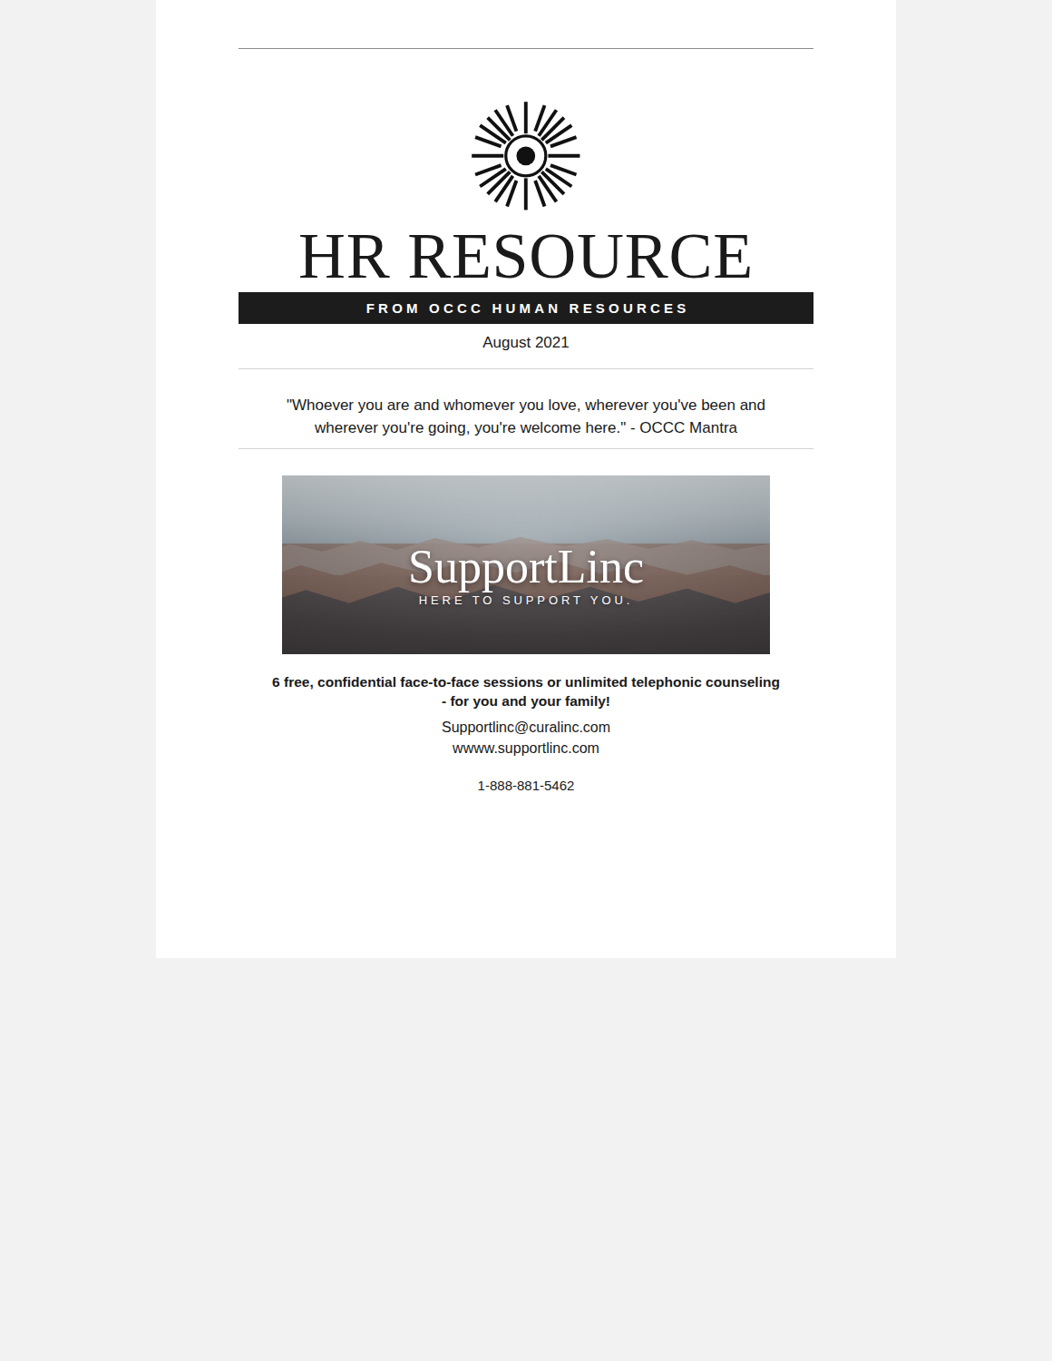HR RESOURCE
From OCCC Human Resources
August 2021
"Whoever you are and whomever you love, wherever you've been and wherever you're going, you're welcome here." - OCCC Mantra
SupportLinc
Here to support you.
6 free, confidential face-to-face sessions or unlimited telephonic counseling - for you and your family!
Supportlinc@curalinc.com
wwww.supportlinc.com
1-888-881-5462